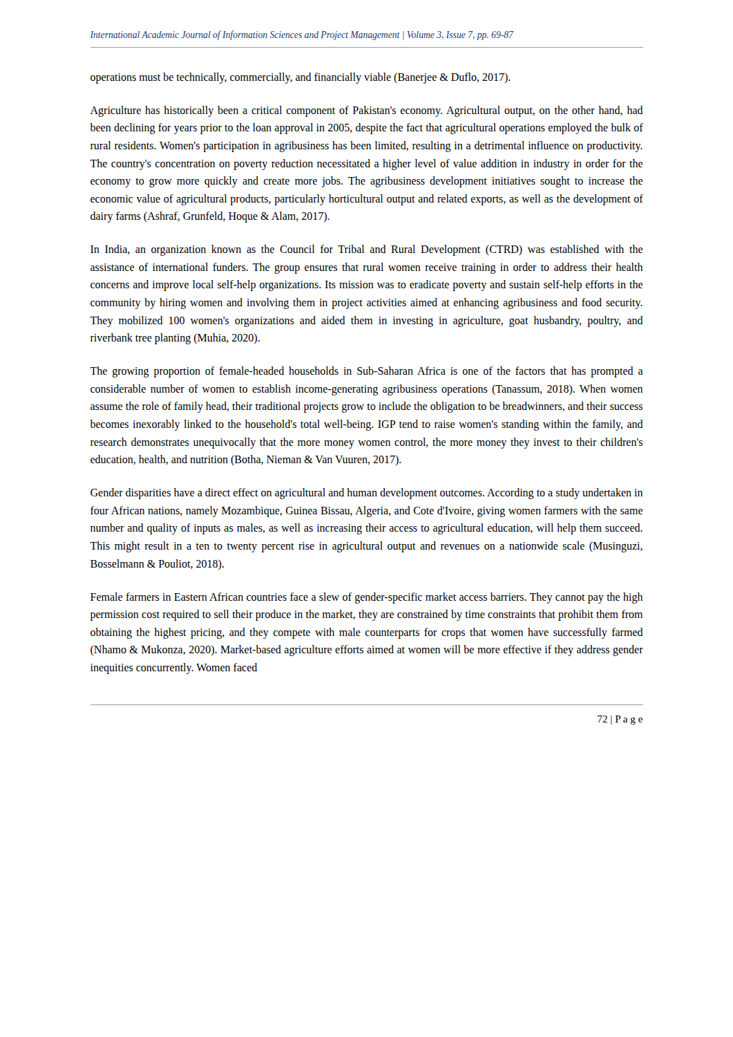International Academic Journal of Information Sciences and Project Management | Volume 3, Issue 7, pp. 69-87
operations must be technically, commercially, and financially viable (Banerjee & Duflo, 2017).
Agriculture has historically been a critical component of Pakistan's economy. Agricultural output, on the other hand, had been declining for years prior to the loan approval in 2005, despite the fact that agricultural operations employed the bulk of rural residents. Women's participation in agribusiness has been limited, resulting in a detrimental influence on productivity. The country's concentration on poverty reduction necessitated a higher level of value addition in industry in order for the economy to grow more quickly and create more jobs. The agribusiness development initiatives sought to increase the economic value of agricultural products, particularly horticultural output and related exports, as well as the development of dairy farms (Ashraf, Grunfeld, Hoque & Alam, 2017).
In India, an organization known as the Council for Tribal and Rural Development (CTRD) was established with the assistance of international funders. The group ensures that rural women receive training in order to address their health concerns and improve local self-help organizations. Its mission was to eradicate poverty and sustain self-help efforts in the community by hiring women and involving them in project activities aimed at enhancing agribusiness and food security. They mobilized 100 women's organizations and aided them in investing in agriculture, goat husbandry, poultry, and riverbank tree planting (Muhia, 2020).
The growing proportion of female-headed households in Sub-Saharan Africa is one of the factors that has prompted a considerable number of women to establish income-generating agribusiness operations (Tanassum, 2018). When women assume the role of family head, their traditional projects grow to include the obligation to be breadwinners, and their success becomes inexorably linked to the household's total well-being. IGP tend to raise women's standing within the family, and research demonstrates unequivocally that the more money women control, the more money they invest to their children's education, health, and nutrition (Botha, Nieman & Van Vuuren, 2017).
Gender disparities have a direct effect on agricultural and human development outcomes. According to a study undertaken in four African nations, namely Mozambique, Guinea Bissau, Algeria, and Cote d'Ivoire, giving women farmers with the same number and quality of inputs as males, as well as increasing their access to agricultural education, will help them succeed. This might result in a ten to twenty percent rise in agricultural output and revenues on a nationwide scale (Musinguzi, Bosselmann & Pouliot, 2018).
Female farmers in Eastern African countries face a slew of gender-specific market access barriers. They cannot pay the high permission cost required to sell their produce in the market, they are constrained by time constraints that prohibit them from obtaining the highest pricing, and they compete with male counterparts for crops that women have successfully farmed (Nhamo & Mukonza, 2020). Market-based agriculture efforts aimed at women will be more effective if they address gender inequities concurrently. Women faced
72 | P a g e